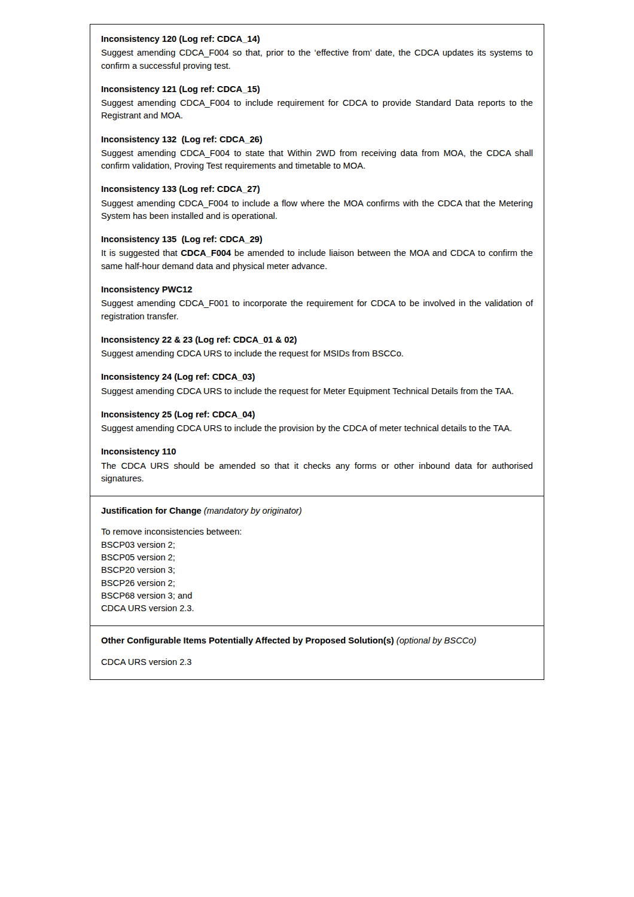Inconsistency 120 (Log ref: CDCA_14)
Suggest amending CDCA_F004 so that, prior to the ‘effective from’ date, the CDCA updates its systems to confirm a successful proving test.
Inconsistency 121 (Log ref: CDCA_15)
Suggest amending CDCA_F004 to include requirement for CDCA to provide Standard Data reports to the Registrant and MOA.
Inconsistency 132 (Log ref: CDCA_26)
Suggest amending CDCA_F004 to state that Within 2WD from receiving data from MOA, the CDCA shall confirm validation, Proving Test requirements and timetable to MOA.
Inconsistency 133 (Log ref: CDCA_27)
Suggest amending CDCA_F004 to include a flow where the MOA confirms with the CDCA that the Metering System has been installed and is operational.
Inconsistency 135 (Log ref: CDCA_29)
It is suggested that CDCA_F004 be amended to include liaison between the MOA and CDCA to confirm the same half-hour demand data and physical meter advance.
Inconsistency PWC12
Suggest amending CDCA_F001 to incorporate the requirement for CDCA to be involved in the validation of registration transfer.
Inconsistency 22 & 23 (Log ref: CDCA_01 & 02)
Suggest amending CDCA URS to include the request for MSIDs from BSCCo.
Inconsistency 24 (Log ref: CDCA_03)
Suggest amending CDCA URS to include the request for Meter Equipment Technical Details from the TAA.
Inconsistency 25 (Log ref: CDCA_04)
Suggest amending CDCA URS to include the provision by the CDCA of meter technical details to the TAA.
Inconsistency 110
The CDCA URS should be amended so that it checks any forms or other inbound data for authorised signatures.
Justification for Change (mandatory by originator)
To remove inconsistencies between:
BSCP03 version 2;
BSCP05 version 2;
BSCP20 version 3;
BSCP26 version 2;
BSCP68 version 3; and
CDCA URS version 2.3.
Other Configurable Items Potentially Affected by Proposed Solution(s) (optional by BSCCo)
CDCA URS version 2.3